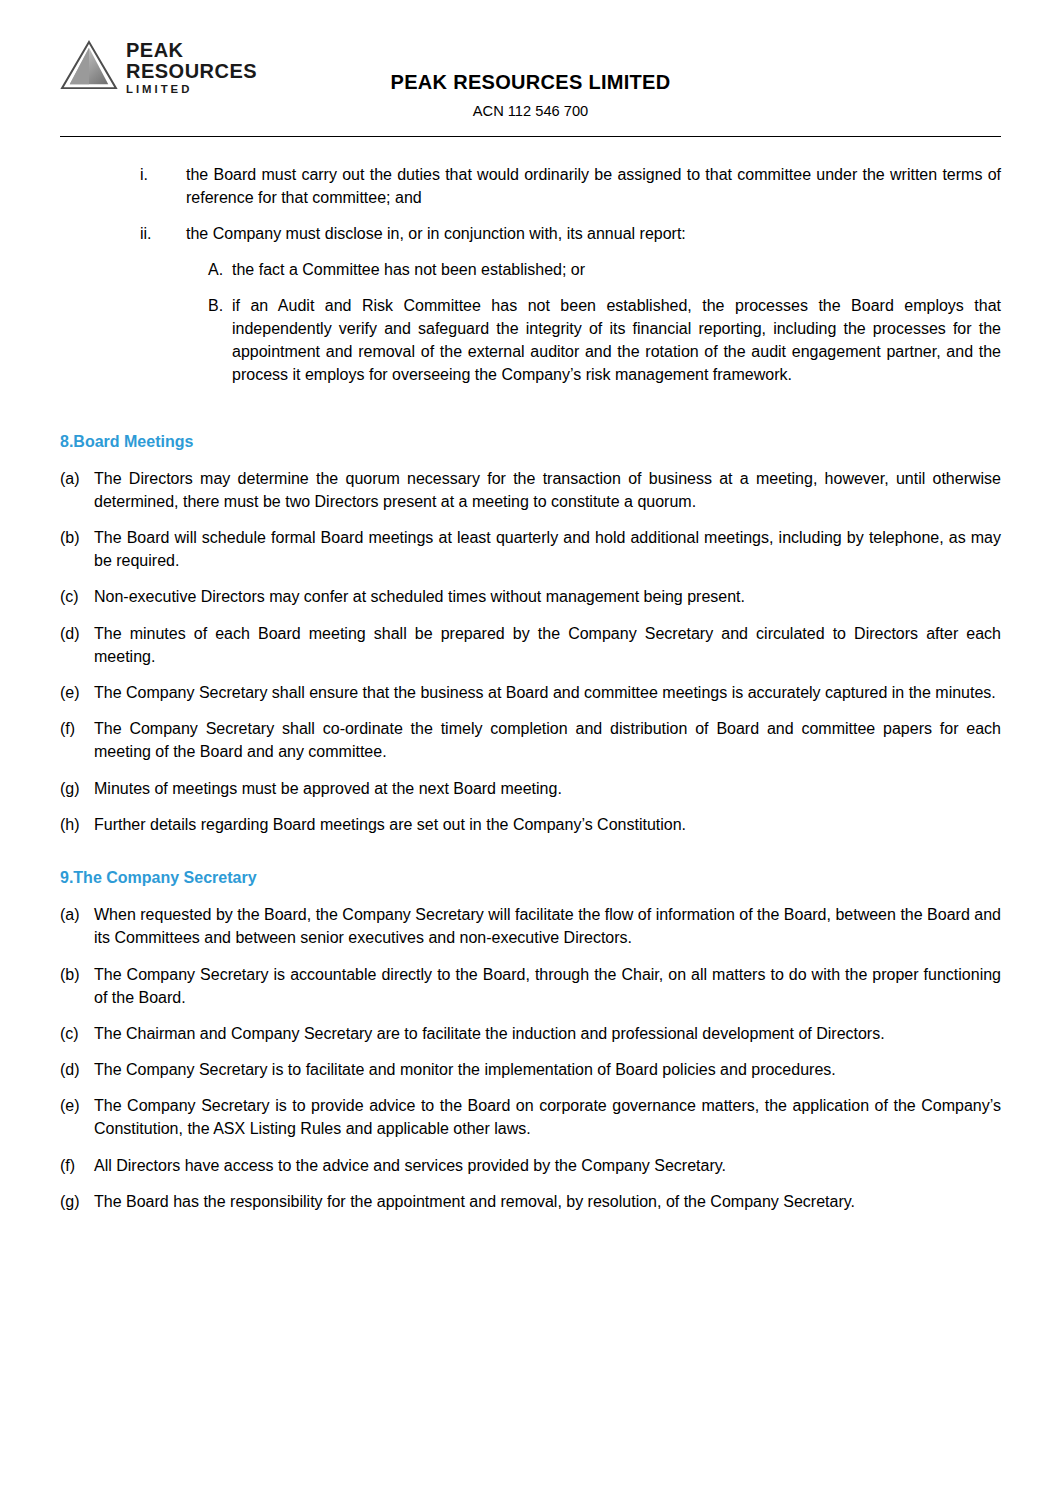PEAK
RESOURCES LIMITED
PEAK RESOURCES LIMITED
ACN 112 546 700
i. the Board must carry out the duties that would ordinarily be assigned to that committee under the written terms of reference for that committee; and
ii. the Company must disclose in, or in conjunction with, its annual report:
A. the fact a Committee has not been established; or
B. if an Audit and Risk Committee has not been established, the processes the Board employs that independently verify and safeguard the integrity of its financial reporting, including the processes for the appointment and removal of the external auditor and the rotation of the audit engagement partner, and the process it employs for overseeing the Company’s risk management framework.
8.Board Meetings
(a) The Directors may determine the quorum necessary for the transaction of business at a meeting, however, until otherwise determined, there must be two Directors present at a meeting to constitute a quorum.
(b) The Board will schedule formal Board meetings at least quarterly and hold additional meetings, including by telephone, as may be required.
(c) Non-executive Directors may confer at scheduled times without management being present.
(d) The minutes of each Board meeting shall be prepared by the Company Secretary and circulated to Directors after each meeting.
(e) The Company Secretary shall ensure that the business at Board and committee meetings is accurately captured in the minutes.
(f) The Company Secretary shall co-ordinate the timely completion and distribution of Board and committee papers for each meeting of the Board and any committee.
(g) Minutes of meetings must be approved at the next Board meeting.
(h) Further details regarding Board meetings are set out in the Company’s Constitution.
9.The Company Secretary
(a) When requested by the Board, the Company Secretary will facilitate the flow of information of the Board, between the Board and its Committees and between senior executives and non-executive Directors.
(b) The Company Secretary is accountable directly to the Board, through the Chair, on all matters to do with the proper functioning of the Board.
(c) The Chairman and Company Secretary are to facilitate the induction and professional development of Directors.
(d) The Company Secretary is to facilitate and monitor the implementation of Board policies and procedures.
(e) The Company Secretary is to provide advice to the Board on corporate governance matters, the application of the Company’s Constitution, the ASX Listing Rules and applicable other laws.
(f) All Directors have access to the advice and services provided by the Company Secretary.
(g) The Board has the responsibility for the appointment and removal, by resolution, of the Company Secretary.